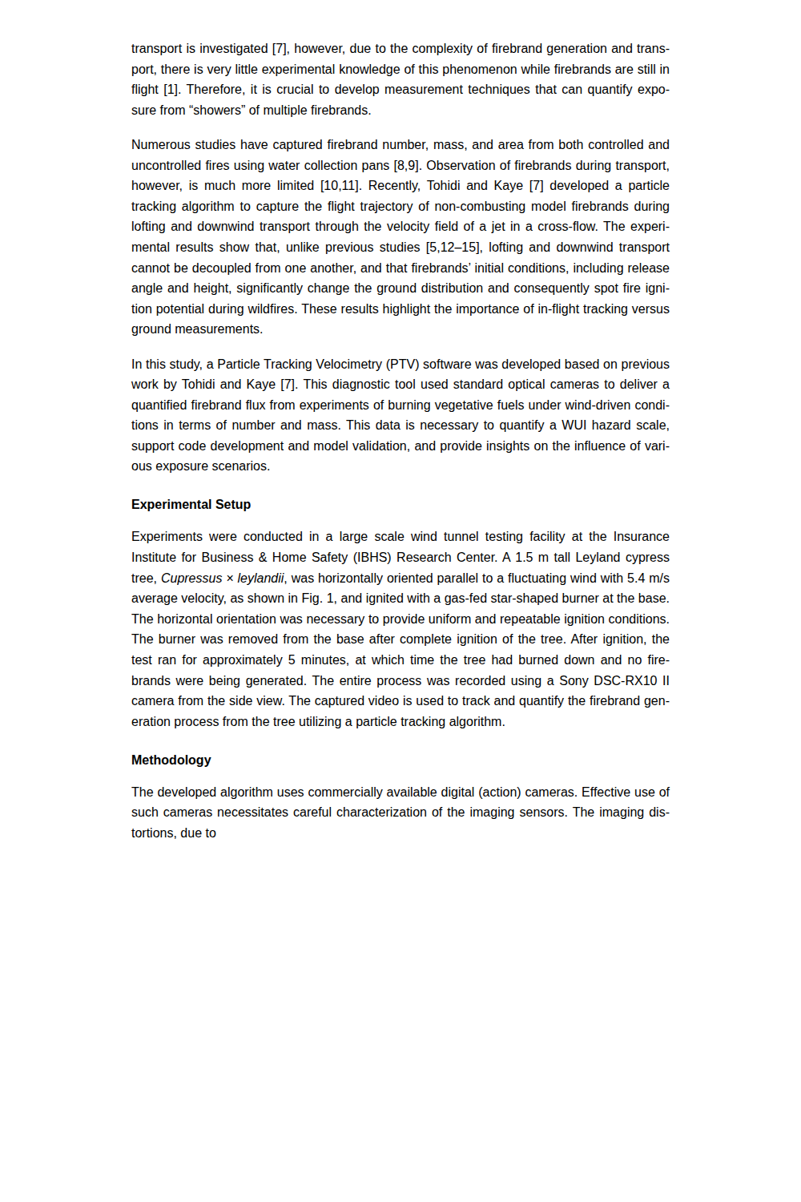transport is investigated [7], however, due to the complexity of firebrand generation and transport, there is very little experimental knowledge of this phenomenon while firebrands are still in flight [1]. Therefore, it is crucial to develop measurement techniques that can quantify exposure from “showers” of multiple firebrands.
Numerous studies have captured firebrand number, mass, and area from both controlled and uncontrolled fires using water collection pans [8,9]. Observation of firebrands during transport, however, is much more limited [10,11]. Recently, Tohidi and Kaye [7] developed a particle tracking algorithm to capture the flight trajectory of non-combusting model firebrands during lofting and downwind transport through the velocity field of a jet in a cross-flow. The experimental results show that, unlike previous studies [5,12–15], lofting and downwind transport cannot be decoupled from one another, and that firebrands’ initial conditions, including release angle and height, significantly change the ground distribution and consequently spot fire ignition potential during wildfires. These results highlight the importance of in-flight tracking versus ground measurements.
In this study, a Particle Tracking Velocimetry (PTV) software was developed based on previous work by Tohidi and Kaye [7]. This diagnostic tool used standard optical cameras to deliver a quantified firebrand flux from experiments of burning vegetative fuels under wind-driven conditions in terms of number and mass. This data is necessary to quantify a WUI hazard scale, support code development and model validation, and provide insights on the influence of various exposure scenarios.
Experimental Setup
Experiments were conducted in a large scale wind tunnel testing facility at the Insurance Institute for Business & Home Safety (IBHS) Research Center. A 1.5 m tall Leyland cypress tree, Cupressus × leylandii, was horizontally oriented parallel to a fluctuating wind with 5.4 m/s average velocity, as shown in Fig. 1, and ignited with a gas-fed star-shaped burner at the base. The horizontal orientation was necessary to provide uniform and repeatable ignition conditions. The burner was removed from the base after complete ignition of the tree. After ignition, the test ran for approximately 5 minutes, at which time the tree had burned down and no firebrands were being generated. The entire process was recorded using a Sony DSC-RX10 II camera from the side view. The captured video is used to track and quantify the firebrand generation process from the tree utilizing a particle tracking algorithm.
Methodology
The developed algorithm uses commercially available digital (action) cameras. Effective use of such cameras necessitates careful characterization of the imaging sensors. The imaging distortions, due to